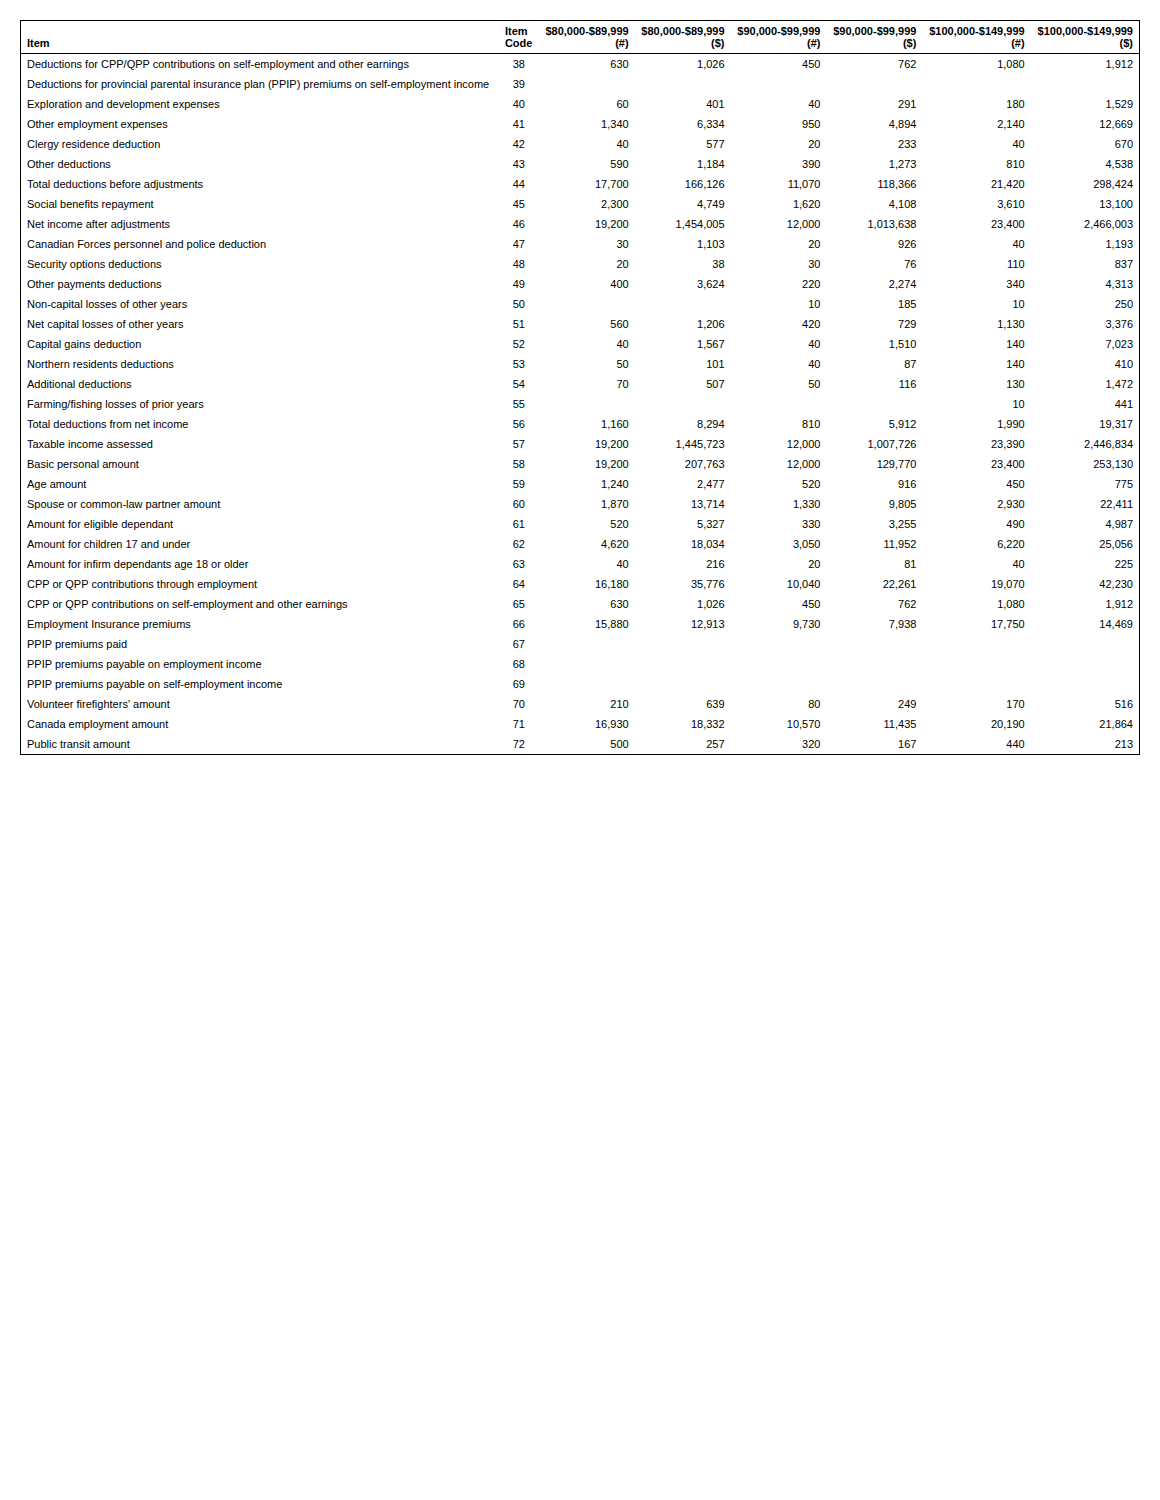| Item | Item Code | $80,000-$89,999 (#) | $80,000-$89,999 ($) | $90,000-$99,999 (#) | $90,000-$99,999 ($) | $100,000-$149,999 (#) | $100,000-$149,999 ($) |
| --- | --- | --- | --- | --- | --- | --- | --- |
| Deductions for CPP/QPP contributions on self-employment and other earnings | 38 | 630 | 1,026 | 450 | 762 | 1,080 | 1,912 |
| Deductions for provincial parental insurance plan (PPIP) premiums on self-employment income | 39 | | | | | | |
| Exploration and development expenses | 40 | 60 | 401 | 40 | 291 | 180 | 1,529 |
| Other employment expenses | 41 | 1,340 | 6,334 | 950 | 4,894 | 2,140 | 12,669 |
| Clergy residence deduction | 42 | 40 | 577 | 20 | 233 | 40 | 670 |
| Other deductions | 43 | 590 | 1,184 | 390 | 1,273 | 810 | 4,538 |
| Total deductions before adjustments | 44 | 17,700 | 166,126 | 11,070 | 118,366 | 21,420 | 298,424 |
| Social benefits repayment | 45 | 2,300 | 4,749 | 1,620 | 4,108 | 3,610 | 13,100 |
| Net income after adjustments | 46 | 19,200 | 1,454,005 | 12,000 | 1,013,638 | 23,400 | 2,466,003 |
| Canadian Forces personnel and police deduction | 47 | 30 | 1,103 | 20 | 926 | 40 | 1,193 |
| Security options deductions | 48 | 20 | 38 | 30 | 76 | 110 | 837 |
| Other payments deductions | 49 | 400 | 3,624 | 220 | 2,274 | 340 | 4,313 |
| Non-capital losses of other years | 50 | | | 10 | 185 | 10 | 250 |
| Net capital losses of other years | 51 | 560 | 1,206 | 420 | 729 | 1,130 | 3,376 |
| Capital gains deduction | 52 | 40 | 1,567 | 40 | 1,510 | 140 | 7,023 |
| Northern residents deductions | 53 | 50 | 101 | 40 | 87 | 140 | 410 |
| Additional deductions | 54 | 70 | 507 | 50 | 116 | 130 | 1,472 |
| Farming/fishing losses of prior years | 55 | | | | | 10 | 441 |
| Total deductions from net income | 56 | 1,160 | 8,294 | 810 | 5,912 | 1,990 | 19,317 |
| Taxable income assessed | 57 | 19,200 | 1,445,723 | 12,000 | 1,007,726 | 23,390 | 2,446,834 |
| Basic personal amount | 58 | 19,200 | 207,763 | 12,000 | 129,770 | 23,400 | 253,130 |
| Age amount | 59 | 1,240 | 2,477 | 520 | 916 | 450 | 775 |
| Spouse or common-law partner amount | 60 | 1,870 | 13,714 | 1,330 | 9,805 | 2,930 | 22,411 |
| Amount for eligible dependant | 61 | 520 | 5,327 | 330 | 3,255 | 490 | 4,987 |
| Amount for children 17 and under | 62 | 4,620 | 18,034 | 3,050 | 11,952 | 6,220 | 25,056 |
| Amount for infirm dependants age 18 or older | 63 | 40 | 216 | 20 | 81 | 40 | 225 |
| CPP or QPP contributions through employment | 64 | 16,180 | 35,776 | 10,040 | 22,261 | 19,070 | 42,230 |
| CPP or QPP contributions on self-employment and other earnings | 65 | 630 | 1,026 | 450 | 762 | 1,080 | 1,912 |
| Employment Insurance premiums | 66 | 15,880 | 12,913 | 9,730 | 7,938 | 17,750 | 14,469 |
| PPIP premiums paid | 67 | | | | | | |
| PPIP premiums payable on employment income | 68 | | | | | | |
| PPIP premiums payable on self-employment income | 69 | | | | | | |
| Volunteer firefighters' amount | 70 | 210 | 639 | 80 | 249 | 170 | 516 |
| Canada employment amount | 71 | 16,930 | 18,332 | 10,570 | 11,435 | 20,190 | 21,864 |
| Public transit amount | 72 | 500 | 257 | 320 | 167 | 440 | 213 |